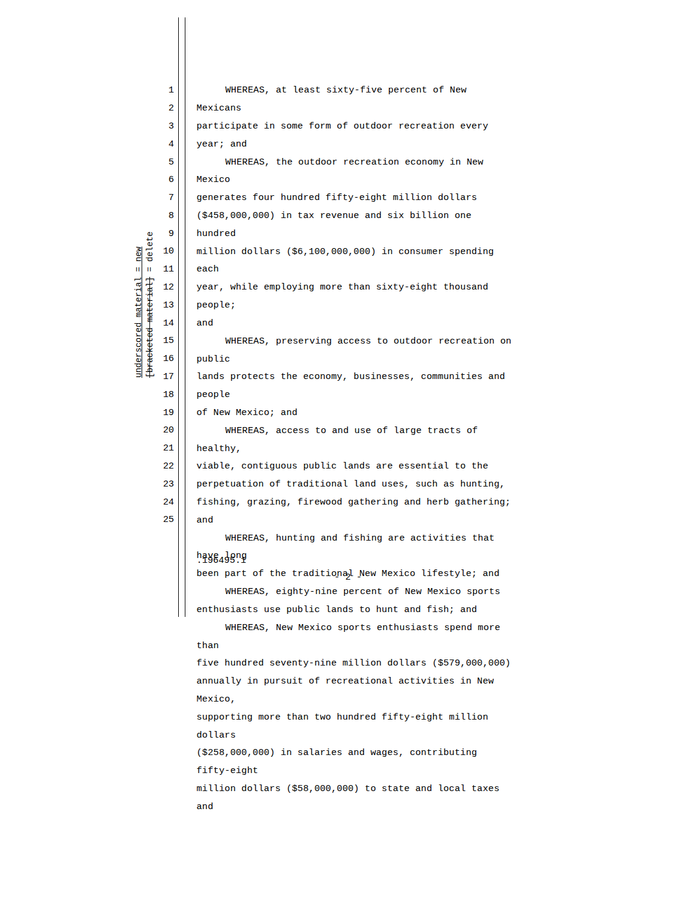underscored material = new
[bracketed material] = delete
1
2
3
4
5
6
7
8
9
10
11
12
13
14
15
16
17
18
19
20
21
22
23
24
25
WHEREAS, at least sixty-five percent of New Mexicans
participate in some form of outdoor recreation every year; and
WHEREAS, the outdoor recreation economy in New Mexico
generates four hundred fifty-eight million dollars
($458,000,000) in tax revenue and six billion one hundred
million dollars ($6,100,000,000) in consumer spending each
year, while employing more than sixty-eight thousand people;
and
WHEREAS, preserving access to outdoor recreation on public
lands protects the economy, businesses, communities and people
of New Mexico; and
WHEREAS, access to and use of large tracts of healthy,
viable, contiguous public lands are essential to the
perpetuation of traditional land uses, such as hunting,
fishing, grazing, firewood gathering and herb gathering; and
WHEREAS, hunting and fishing are activities that have long
been part of the traditional New Mexico lifestyle; and
WHEREAS, eighty-nine percent of New Mexico sports
enthusiasts use public lands to hunt and fish; and
WHEREAS, New Mexico sports enthusiasts spend more than
five hundred seventy-nine million dollars ($579,000,000)
annually in pursuit of recreational activities in New Mexico,
supporting more than two hundred fifty-eight million dollars
($258,000,000) in salaries and wages, contributing fifty-eight
million dollars ($58,000,000) to state and local taxes and
.196495.1
- 2 -